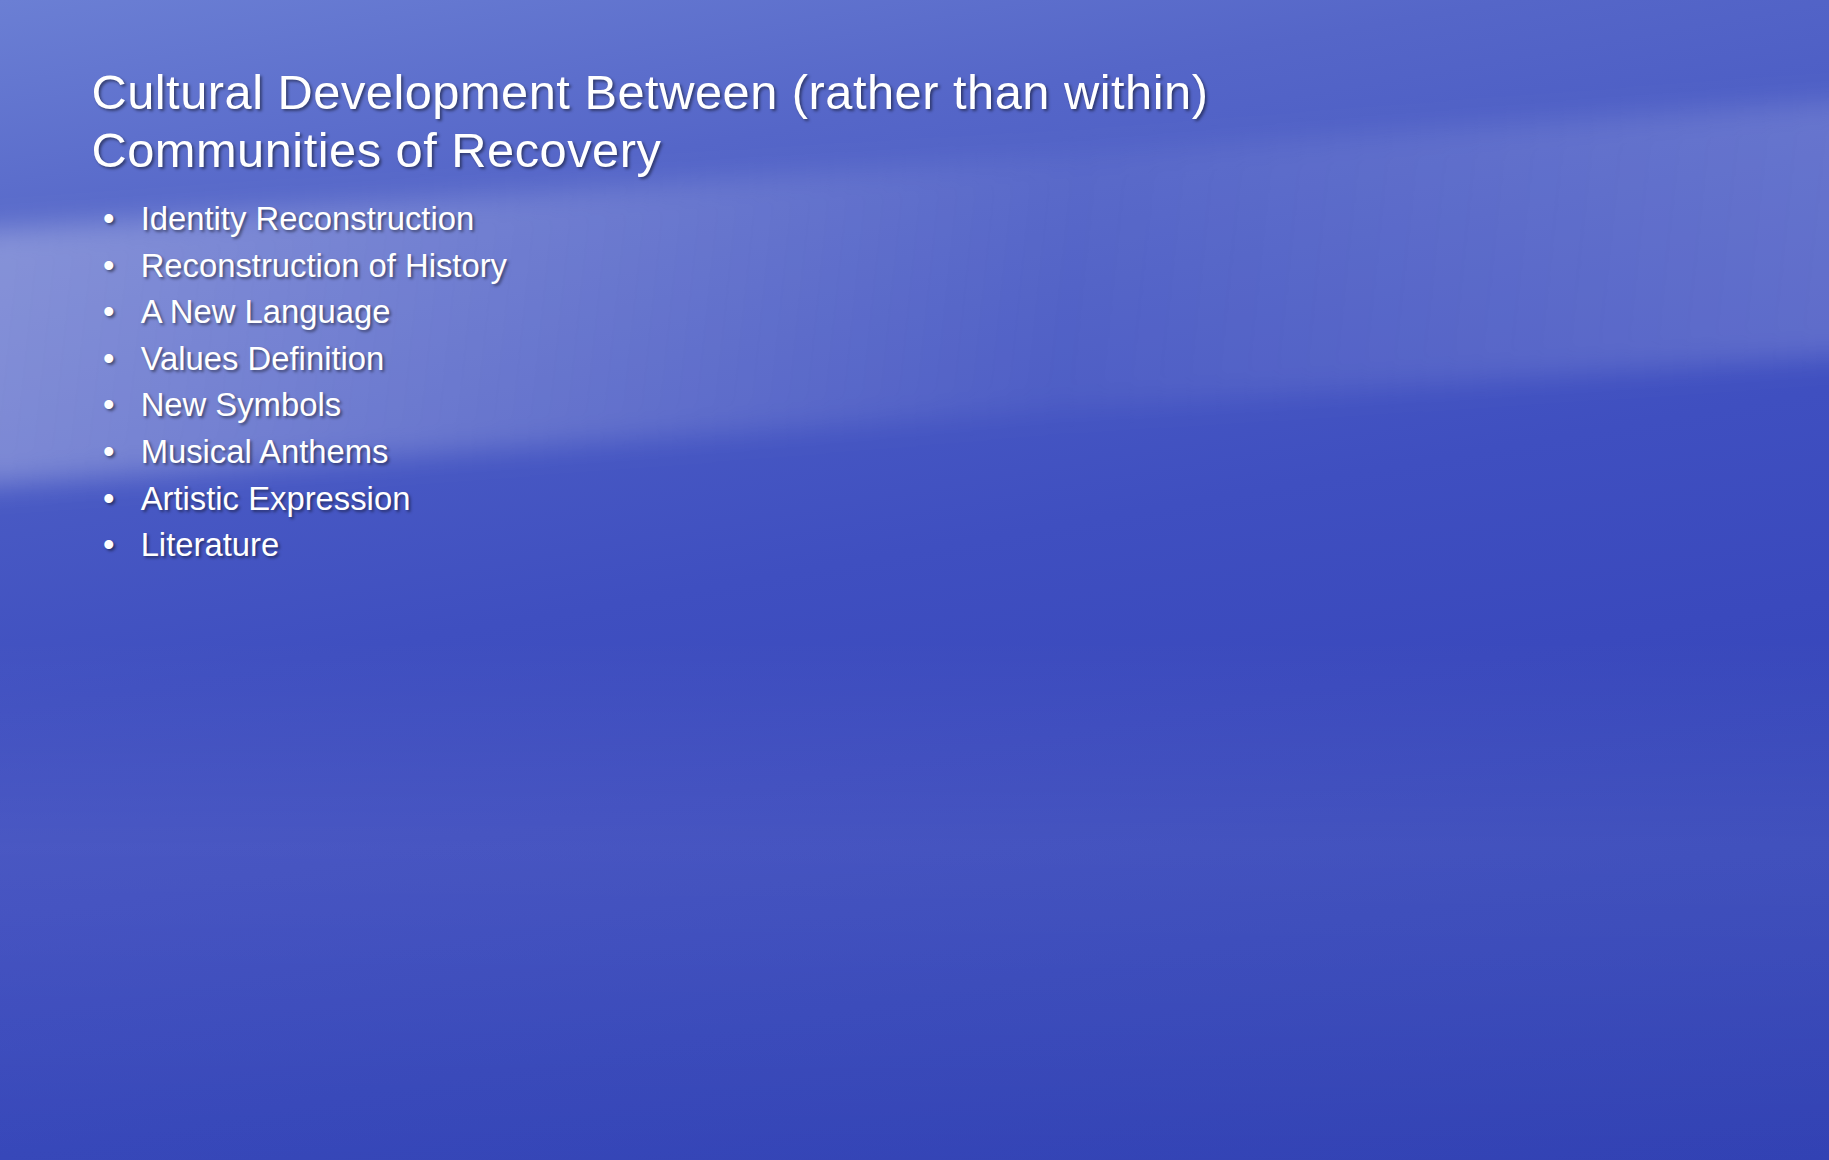Cultural Development Between (rather than within) Communities of Recovery
Identity Reconstruction
Reconstruction of History
A New Language
Values Definition
New Symbols
Musical Anthems
Artistic Expression
Literature